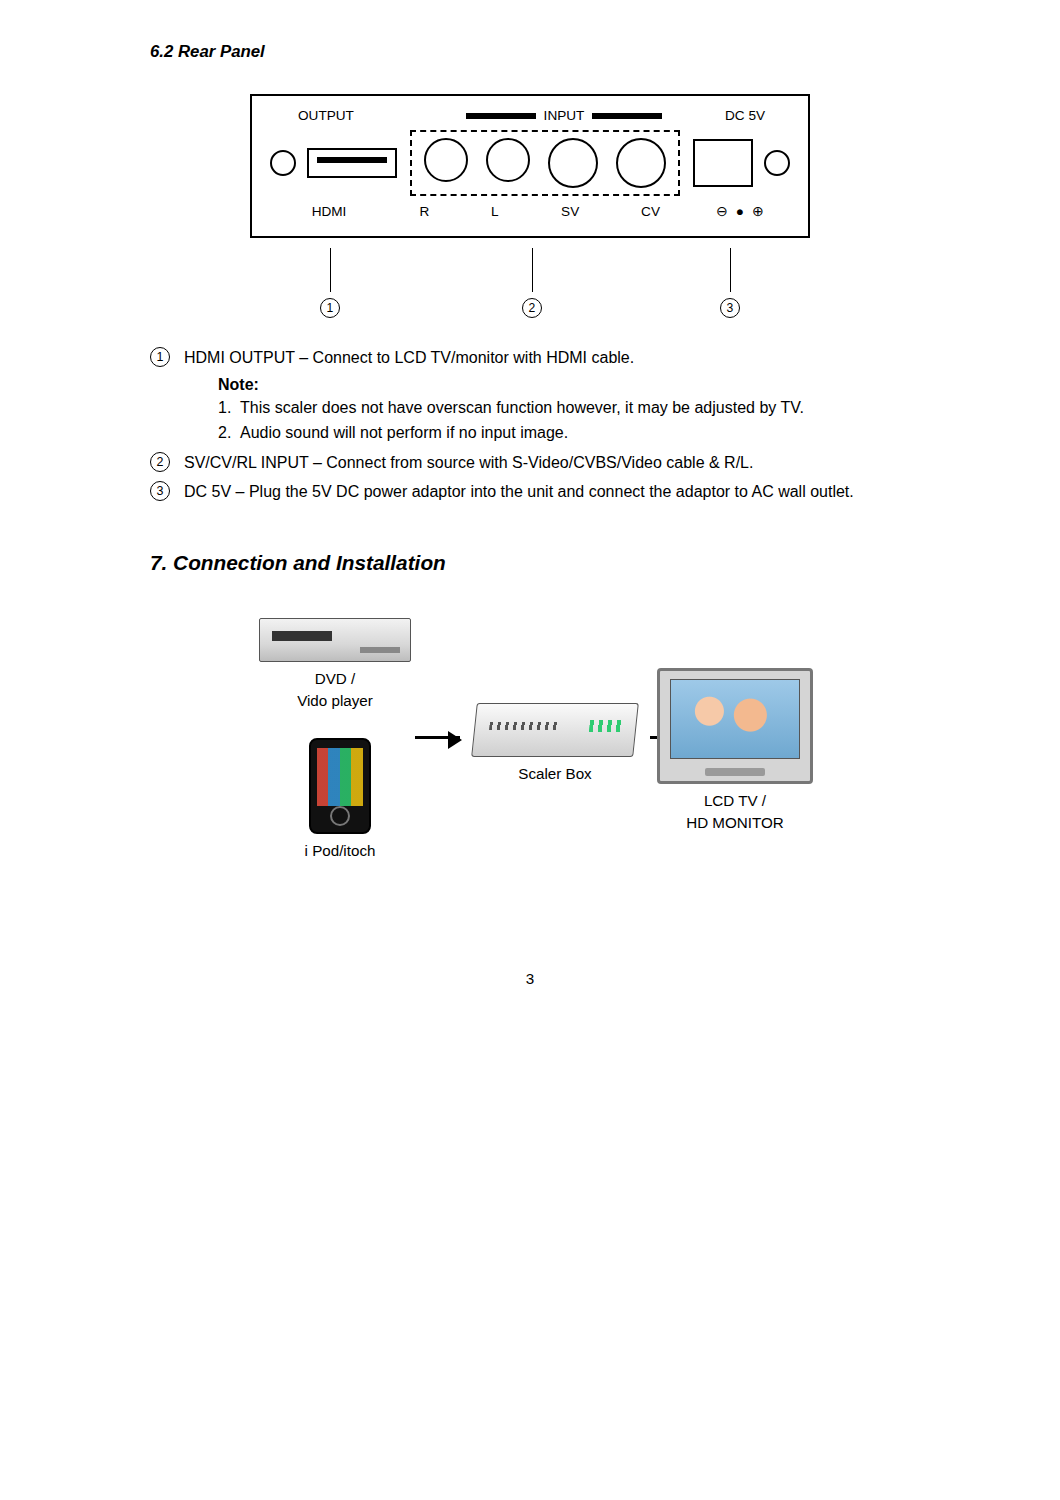6.2 Rear Panel
OUTPUT
INPUT
DC 5V
HDMI R L SV CV ⊖ ● ⊕
1
2
3
1 HDMI OUTPUT – Connect to LCD TV/monitor with HDMI cable.
Note:
1. This scaler does not have overscan function however, it may be adjusted by TV.
2. Audio sound will not perform if no input image.
2 SV/CV/RL INPUT – Connect from source with S-Video/CVBS/Video cable & R/L.
3 DC 5V – Plug the 5V DC power adaptor into the unit and connect the adaptor to AC wall outlet.
7. Connection and Installation
DVD /
Vido player
i Pod/itoch
Scaler Box
LCD TV /
HD MONITOR
3